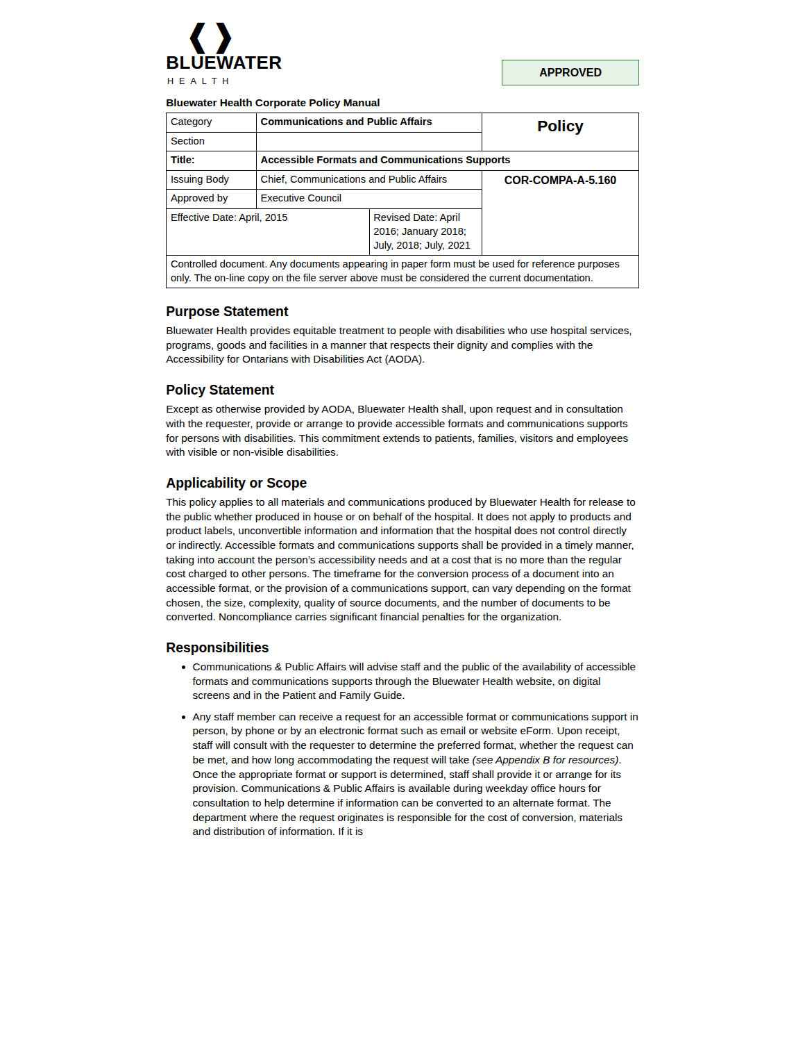❰❱
BLUEWATER
HEALTH
APPROVED
Bluewater Health Corporate Policy Manual
| Category | Communications and Public Affairs | Policy |
| Section | |
| Title: | Accessible Formats and Communications Supports |
| Issuing Body | Chief, Communications and Public Affairs | COR-COMPA-A-5.160 |
| Approved by | Executive Council |
| Effective Date: April, 2015 | Revised Date: April 2016; January 2018; July, 2018; July, 2021 |
| Controlled document. Any documents appearing in paper form must be used for reference purposes only. The on-line copy on the file server above must be considered the current documentation. |
Purpose Statement
Bluewater Health provides equitable treatment to people with disabilities who use hospital services, programs, goods and facilities in a manner that respects their dignity and complies with the Accessibility for Ontarians with Disabilities Act (AODA).
Policy Statement
Except as otherwise provided by AODA, Bluewater Health shall, upon request and in consultation with the requester, provide or arrange to provide accessible formats and communications supports for persons with disabilities. This commitment extends to patients, families, visitors and employees with visible or non-visible disabilities.
Applicability or Scope
This policy applies to all materials and communications produced by Bluewater Health for release to the public whether produced in house or on behalf of the hospital. It does not apply to products and product labels, unconvertible information and information that the hospital does not control directly or indirectly. Accessible formats and communications supports shall be provided in a timely manner, taking into account the person’s accessibility needs and at a cost that is no more than the regular cost charged to other persons. The timeframe for the conversion process of a document into an accessible format, or the provision of a communications support, can vary depending on the format chosen, the size, complexity, quality of source documents, and the number of documents to be converted. Noncompliance carries significant financial penalties for the organization.
Responsibilities
Communications & Public Affairs will advise staff and the public of the availability of accessible formats and communications supports through the Bluewater Health website, on digital screens and in the Patient and Family Guide.
Any staff member can receive a request for an accessible format or communications support in person, by phone or by an electronic format such as email or website eForm. Upon receipt, staff will consult with the requester to determine the preferred format, whether the request can be met, and how long accommodating the request will take (see Appendix B for resources). Once the appropriate format or support is determined, staff shall provide it or arrange for its provision. Communications & Public Affairs is available during weekday office hours for consultation to help determine if information can be converted to an alternate format. The department where the request originates is responsible for the cost of conversion, materials and distribution of information. If it is